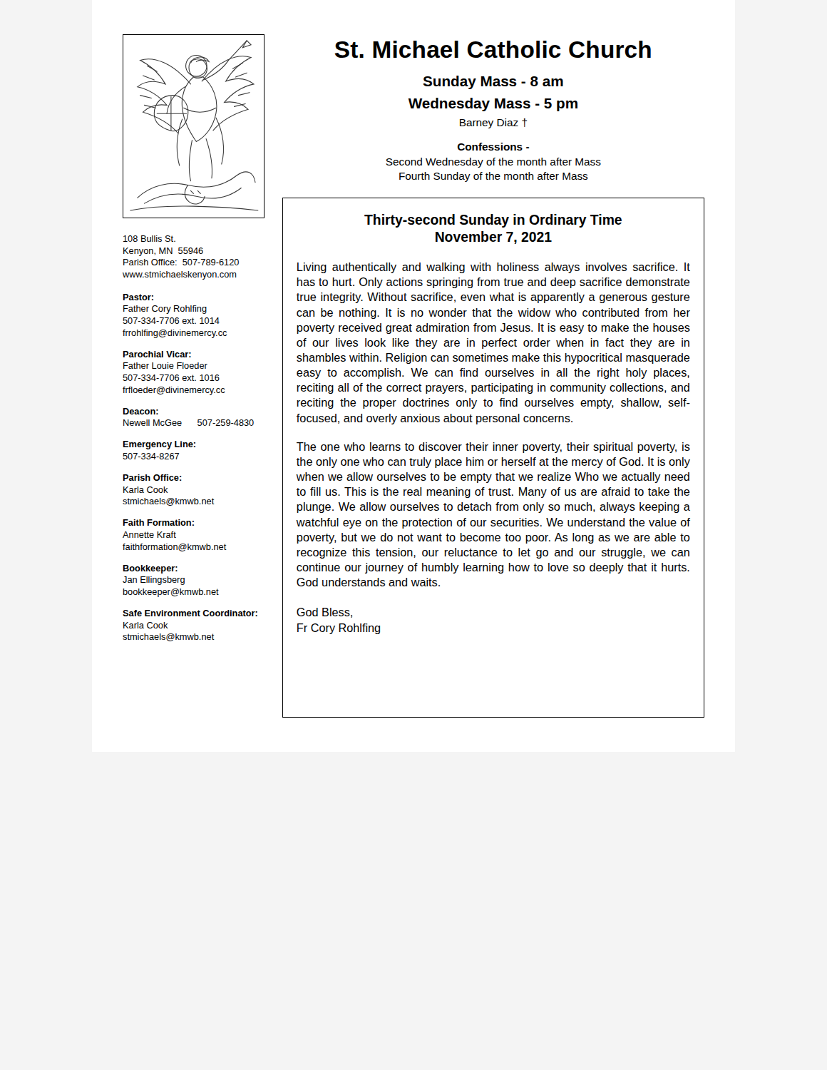108 Bullis St.
Kenyon, MN 55946
Parish Office: 507-789-6120
www.stmichaelskenyon.com
Pastor:
Father Cory Rohlfing
507-334-7706 ext. 1014
frrohlfing@divinemercy.cc
Parochial Vicar:
Father Louie Floeder
507-334-7706 ext. 1016
frfloeder@divinemercy.cc
Deacon:
Newell McGee 507-259-4830
Emergency Line:
507-334-8267
Parish Office:
Karla Cook
stmichaels@kmwb.net
Faith Formation:
Annette Kraft
faithformation@kmwb.net
Bookkeeper:
Jan Ellingsberg
bookkeeper@kmwb.net
Safe Environment Coordinator:
Karla Cook
stmichaels@kmwb.net
St. Michael Catholic Church
Sunday Mass - 8 am
Wednesday Mass - 5 pm
Barney Diaz †
Confessions -
Second Wednesday of the month after Mass
Fourth Sunday of the month after Mass
Thirty-second Sunday in Ordinary Time November 7, 2021
Living authentically and walking with holiness always involves sacrifice. It has to hurt. Only actions springing from true and deep sacrifice demonstrate true integrity. Without sacrifice, even what is apparently a generous gesture can be nothing. It is no wonder that the widow who contributed from her poverty received great admiration from Jesus. It is easy to make the houses of our lives look like they are in perfect order when in fact they are in shambles within. Religion can sometimes make this hypocritical masquerade easy to accomplish. We can find ourselves in all the right holy places, reciting all of the correct prayers, participating in community collections, and reciting the proper doctrines only to find ourselves empty, shallow, self-focused, and overly anxious about personal concerns.
The one who learns to discover their inner poverty, their spiritual poverty, is the only one who can truly place him or herself at the mercy of God. It is only when we allow ourselves to be empty that we realize Who we actually need to fill us. This is the real meaning of trust. Many of us are afraid to take the plunge. We allow ourselves to detach from only so much, always keeping a watchful eye on the protection of our securities. We understand the value of poverty, but we do not want to become too poor. As long as we are able to recognize this tension, our reluctance to let go and our struggle, we can continue our journey of humbly learning how to love so deeply that it hurts. God understands and waits.
God Bless,
Fr Cory Rohlfing